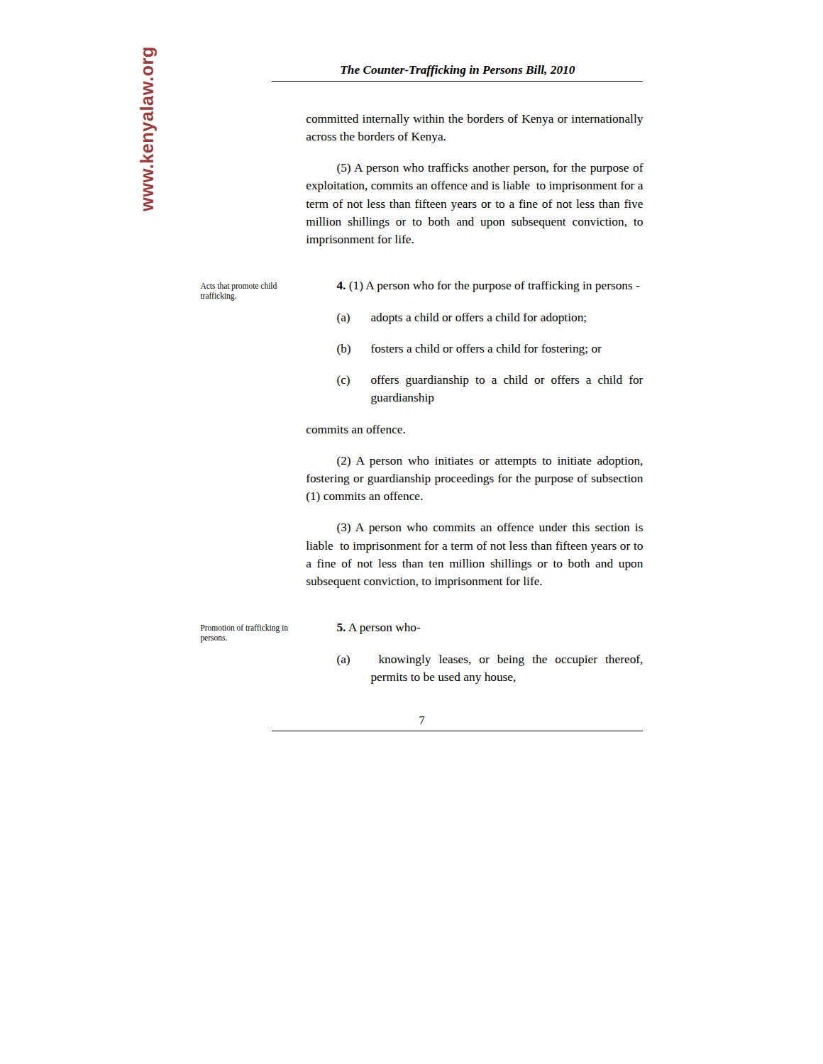www.kenyalaw.org
The Counter-Trafficking in Persons Bill, 2010
committed internally within the borders of Kenya or internationally across the borders of Kenya.
(5) A person who trafficks another person, for the purpose of exploitation, commits an offence and is liable to imprisonment for a term of not less than fifteen years or to a fine of not less than five million shillings or to both and upon subsequent conviction, to imprisonment for life.
Acts that promote child trafficking.
4. (1) A person who for the purpose of trafficking in persons -
(a) adopts a child or offers a child for adoption;
(b) fosters a child or offers a child for fostering; or
(c) offers guardianship to a child or offers a child for guardianship
commits an offence.
(2) A person who initiates or attempts to initiate adoption, fostering or guardianship proceedings for the purpose of subsection (1) commits an offence.
(3) A person who commits an offence under this section is liable to imprisonment for a term of not less than fifteen years or to a fine of not less than ten million shillings or to both and upon subsequent conviction, to imprisonment for life.
Promotion of trafficking in persons.
5. A person who-
(a) knowingly leases, or being the occupier thereof, permits to be used any house,
7